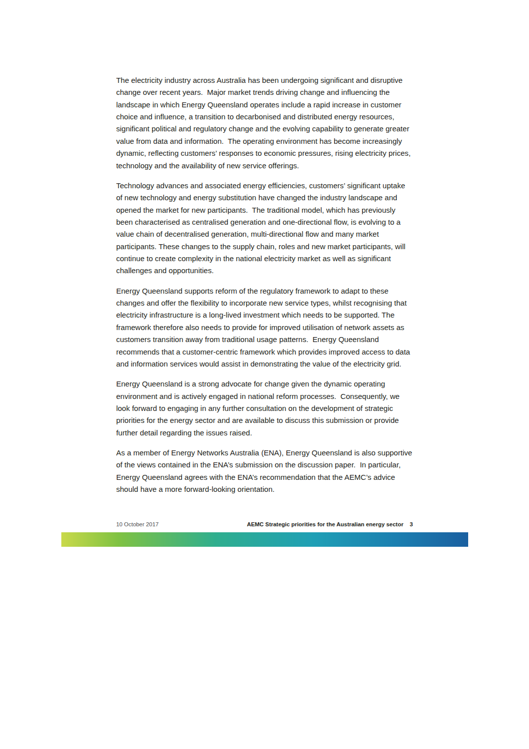The electricity industry across Australia has been undergoing significant and disruptive change over recent years. Major market trends driving change and influencing the landscape in which Energy Queensland operates include a rapid increase in customer choice and influence, a transition to decarbonised and distributed energy resources, significant political and regulatory change and the evolving capability to generate greater value from data and information. The operating environment has become increasingly dynamic, reflecting customers’ responses to economic pressures, rising electricity prices, technology and the availability of new service offerings.
Technology advances and associated energy efficiencies, customers’ significant uptake of new technology and energy substitution have changed the industry landscape and opened the market for new participants. The traditional model, which has previously been characterised as centralised generation and one-directional flow, is evolving to a value chain of decentralised generation, multi-directional flow and many market participants. These changes to the supply chain, roles and new market participants, will continue to create complexity in the national electricity market as well as significant challenges and opportunities.
Energy Queensland supports reform of the regulatory framework to adapt to these changes and offer the flexibility to incorporate new service types, whilst recognising that electricity infrastructure is a long-lived investment which needs to be supported. The framework therefore also needs to provide for improved utilisation of network assets as customers transition away from traditional usage patterns. Energy Queensland recommends that a customer-centric framework which provides improved access to data and information services would assist in demonstrating the value of the electricity grid.
Energy Queensland is a strong advocate for change given the dynamic operating environment and is actively engaged in national reform processes. Consequently, we look forward to engaging in any further consultation on the development of strategic priorities for the energy sector and are available to discuss this submission or provide further detail regarding the issues raised.
As a member of Energy Networks Australia (ENA), Energy Queensland is also supportive of the views contained in the ENA’s submission on the discussion paper. In particular, Energy Queensland agrees with the ENA’s recommendation that the AEMC’s advice should have a more forward-looking orientation.
10 October 2017 AEMC Strategic priorities for the Australian energy sector 3